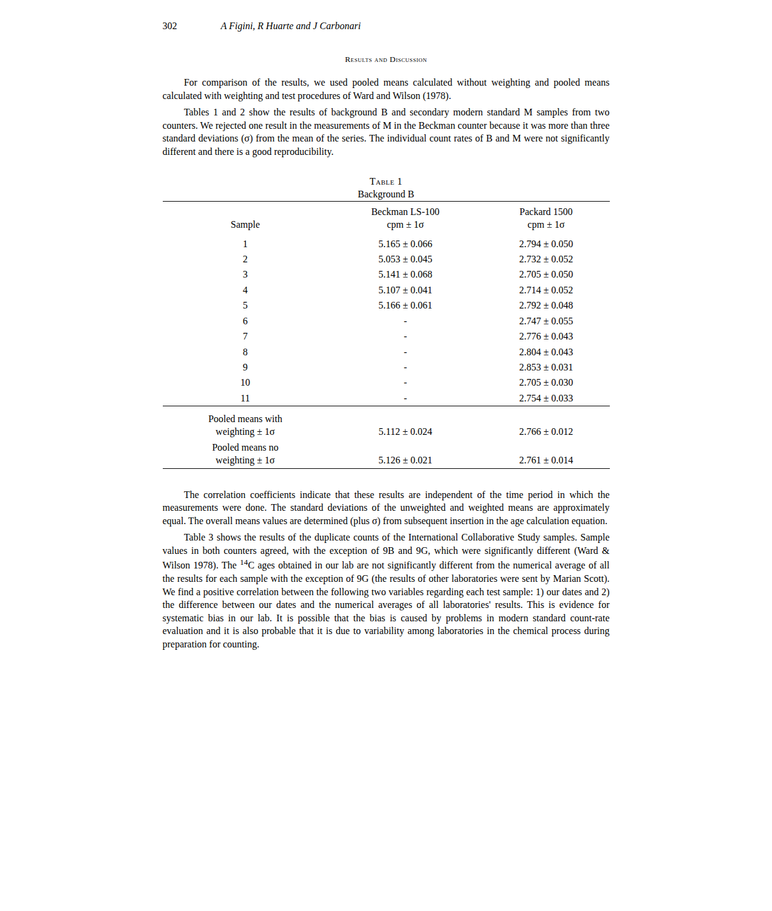302 A Figini, R Huarte and J Carbonari
Results and Discussion
For comparison of the results, we used pooled means calculated without weighting and pooled means calculated with weighting and test procedures of Ward and Wilson (1978).
Tables 1 and 2 show the results of background B and secondary modern standard M samples from two counters. We rejected one result in the measurements of M in the Beckman counter because it was more than three standard deviations (σ) from the mean of the series. The individual count rates of B and M were not significantly different and there is a good reproducibility.
Table 1
Background B
| Sample | Beckman LS-100 cpm ± 1σ | Packard 1500 cpm ± 1σ |
| --- | --- | --- |
| 1 | 5.165 ± 0.066 | 2.794 ± 0.050 |
| 2 | 5.053 ± 0.045 | 2.732 ± 0.052 |
| 3 | 5.141 ± 0.068 | 2.705 ± 0.050 |
| 4 | 5.107 ± 0.041 | 2.714 ± 0.052 |
| 5 | 5.166 ± 0.061 | 2.792 ± 0.048 |
| 6 | - | 2.747 ± 0.055 |
| 7 | - | 2.776 ± 0.043 |
| 8 | - | 2.804 ± 0.043 |
| 9 | - | 2.853 ± 0.031 |
| 10 | - | 2.705 ± 0.030 |
| 11 | - | 2.754 ± 0.033 |
| Pooled means with weighting ± 1σ | 5.112 ± 0.024 | 2.766 ± 0.012 |
| Pooled means no weighting ± 1σ | 5.126 ± 0.021 | 2.761 ± 0.014 |
The correlation coefficients indicate that these results are independent of the time period in which the measurements were done. The standard deviations of the unweighted and weighted means are approximately equal. The overall means values are determined (plus σ) from subsequent insertion in the age calculation equation.
Table 3 shows the results of the duplicate counts of the International Collaborative Study samples. Sample values in both counters agreed, with the exception of 9B and 9G, which were significantly different (Ward & Wilson 1978). The 14C ages obtained in our lab are not significantly different from the numerical average of all the results for each sample with the exception of 9G (the results of other laboratories were sent by Marian Scott). We find a positive correlation between the following two variables regarding each test sample: 1) our dates and 2) the difference between our dates and the numerical averages of all laboratories' results. This is evidence for systematic bias in our lab. It is possible that the bias is caused by problems in modern standard count-rate evaluation and it is also probable that it is due to variability among laboratories in the chemical process during preparation for counting.